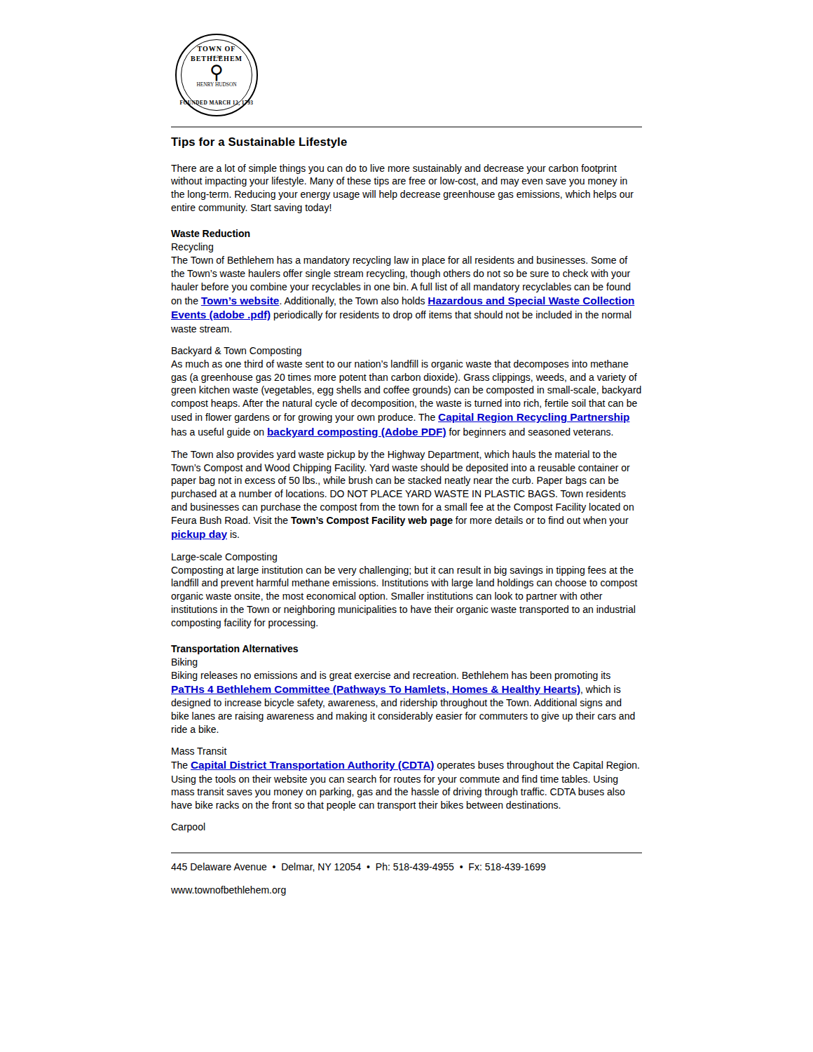TOWN OF BETHLEHEM
1609
⚲
HENRY HUDSON
FOUNDED MARCH 12, 1793
Tips for a Sustainable Lifestyle
There are a lot of simple things you can do to live more sustainably and decrease your carbon footprint without impacting your lifestyle. Many of these tips are free or low-cost, and may even save you money in the long-term. Reducing your energy usage will help decrease greenhouse gas emissions, which helps our entire community. Start saving today!
Waste Reduction
Recycling
The Town of Bethlehem has a mandatory recycling law in place for all residents and businesses. Some of the Town’s waste haulers offer single stream recycling, though others do not so be sure to check with your hauler before you combine your recyclables in one bin. A full list of all mandatory recyclables can be found on the Town’s website. Additionally, the Town also holds Hazardous and Special Waste Collection Events (adobe .pdf) periodically for residents to drop off items that should not be included in the normal waste stream.
Backyard & Town Composting
As much as one third of waste sent to our nation’s landfill is organic waste that decomposes into methane gas (a greenhouse gas 20 times more potent than carbon dioxide). Grass clippings, weeds, and a variety of green kitchen waste (vegetables, egg shells and coffee grounds) can be composted in small-scale, backyard compost heaps. After the natural cycle of decomposition, the waste is turned into rich, fertile soil that can be used in flower gardens or for growing your own produce. The Capital Region Recycling Partnership has a useful guide on backyard composting (Adobe PDF) for beginners and seasoned veterans.
The Town also provides yard waste pickup by the Highway Department, which hauls the material to the Town’s Compost and Wood Chipping Facility. Yard waste should be deposited into a reusable container or paper bag not in excess of 50 lbs., while brush can be stacked neatly near the curb. Paper bags can be purchased at a number of locations. DO NOT PLACE YARD WASTE IN PLASTIC BAGS. Town residents and businesses can purchase the compost from the town for a small fee at the Compost Facility located on Feura Bush Road. Visit the Town’s Compost Facility web page for more details or to find out when your pickup day is.
Large-scale Composting
Composting at large institution can be very challenging; but it can result in big savings in tipping fees at the landfill and prevent harmful methane emissions. Institutions with large land holdings can choose to compost organic waste onsite, the most economical option. Smaller institutions can look to partner with other institutions in the Town or neighboring municipalities to have their organic waste transported to an industrial composting facility for processing.
Transportation Alternatives
Biking
Biking releases no emissions and is great exercise and recreation. Bethlehem has been promoting its PaTHs 4 Bethlehem Committee (Pathways To Hamlets, Homes & Healthy Hearts), which is designed to increase bicycle safety, awareness, and ridership throughout the Town. Additional signs and bike lanes are raising awareness and making it considerably easier for commuters to give up their cars and ride a bike.
Mass Transit
The Capital District Transportation Authority (CDTA) operates buses throughout the Capital Region. Using the tools on their website you can search for routes for your commute and find time tables. Using mass transit saves you money on parking, gas and the hassle of driving through traffic. CDTA buses also have bike racks on the front so that people can transport their bikes between destinations.
Carpool
445 Delaware Avenue • Delmar, NY 12054 • Ph: 518-439-4955 • Fx: 518-439-1699
www.townofbethlehem.org